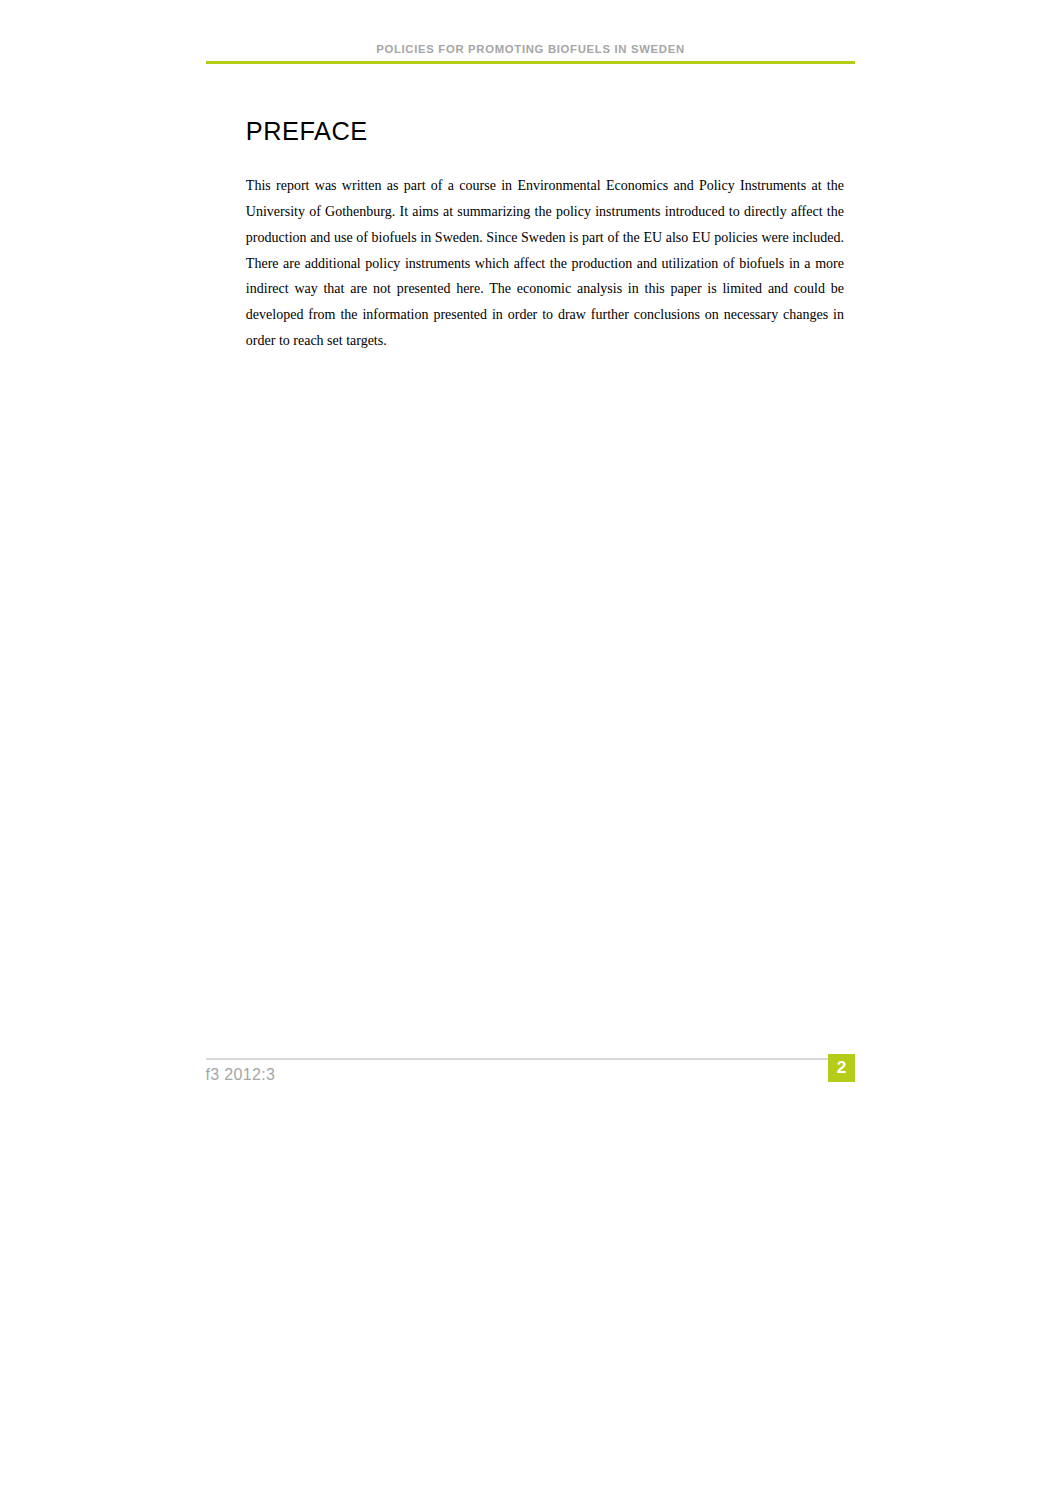Policies for promoting biofuels in Sweden
PREFACE
This report was written as part of a course in Environmental Economics and Policy Instruments at the University of Gothenburg. It aims at summarizing the policy instruments introduced to directly affect the production and use of biofuels in Sweden. Since Sweden is part of the EU also EU policies were included. There are additional policy instruments which affect the production and utilization of biofuels in a more indirect way that are not presented here. The economic analysis in this paper is limited and could be developed from the information presented in order to draw further conclusions on necessary changes in order to reach set targets.
f3 2012:3 2